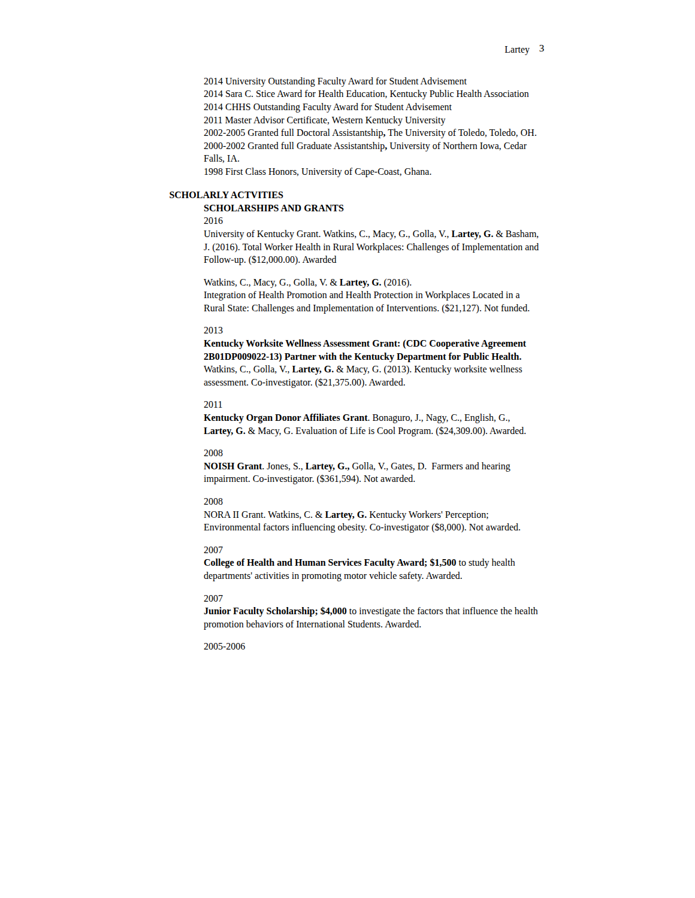Lartey 3
2014 University Outstanding Faculty Award for Student Advisement
2014 Sara C. Stice Award for Health Education, Kentucky Public Health Association
2014 CHHS Outstanding Faculty Award for Student Advisement
2011 Master Advisor Certificate, Western Kentucky University
2002-2005 Granted full Doctoral Assistantship, The University of Toledo, Toledo, OH.
2000-2002 Granted full Graduate Assistantship, University of Northern Iowa, Cedar Falls, IA.
1998 First Class Honors, University of Cape-Coast, Ghana.
SCHOLARLY ACTVITIES
SCHOLARSHIPS AND GRANTS
2016
University of Kentucky Grant. Watkins, C., Macy, G., Golla, V., Lartey, G. & Basham, J. (2016). Total Worker Health in Rural Workplaces: Challenges of Implementation and Follow-up. ($12,000.00). Awarded
Watkins, C., Macy, G., Golla, V. & Lartey, G. (2016).
Integration of Health Promotion and Health Protection in Workplaces Located in a Rural State: Challenges and Implementation of Interventions. ($21,127). Not funded.
2013
Kentucky Worksite Wellness Assessment Grant: (CDC Cooperative Agreement 2B01DP009022-13) Partner with the Kentucky Department for Public Health. Watkins, C., Golla, V., Lartey, G. & Macy, G. (2013). Kentucky worksite wellness assessment. Co-investigator. ($21,375.00). Awarded.
2011
Kentucky Organ Donor Affiliates Grant. Bonaguro, J., Nagy, C., English, G., Lartey, G. & Macy, G. Evaluation of Life is Cool Program. ($24,309.00). Awarded.
2008
NOISH Grant. Jones, S., Lartey, G., Golla, V., Gates, D. Farmers and hearing impairment. Co-investigator. ($361,594). Not awarded.
2008
NORA II Grant. Watkins, C. & Lartey, G. Kentucky Workers' Perception; Environmental factors influencing obesity. Co-investigator ($8,000). Not awarded.
2007
College of Health and Human Services Faculty Award; $1,500 to study health departments' activities in promoting motor vehicle safety. Awarded.
2007
Junior Faculty Scholarship; $4,000 to investigate the factors that influence the health promotion behaviors of International Students. Awarded.
2005-2006